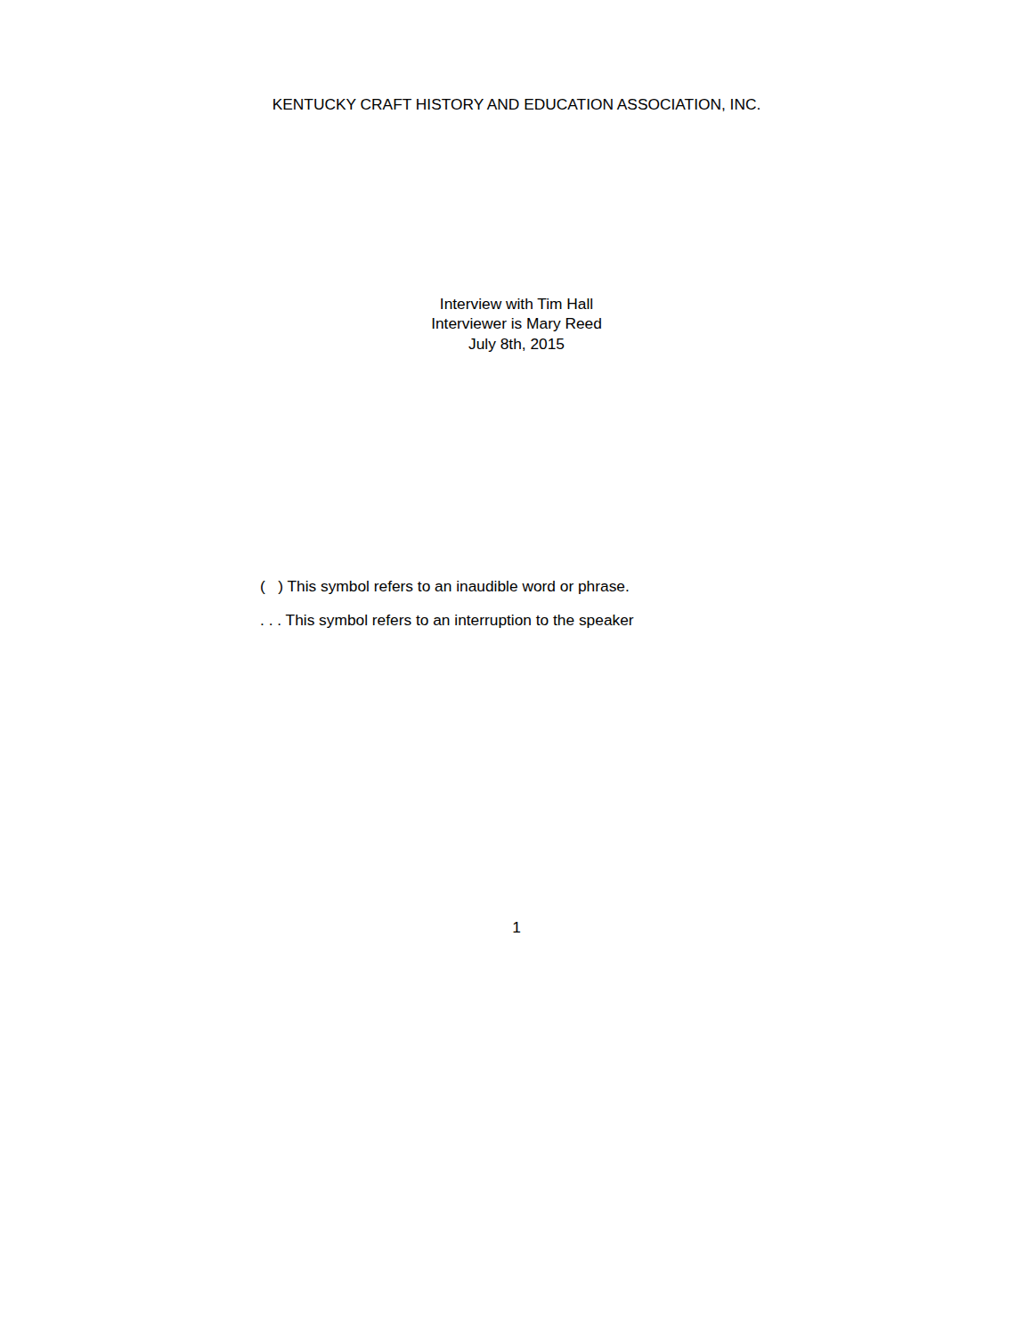KENTUCKY CRAFT HISTORY AND EDUCATION ASSOCIATION, INC.
Interview with Tim Hall
Interviewer is Mary Reed
July 8th, 2015
( ) This symbol refers to an inaudible word or phrase.
. . . This symbol refers to an interruption to the speaker
1